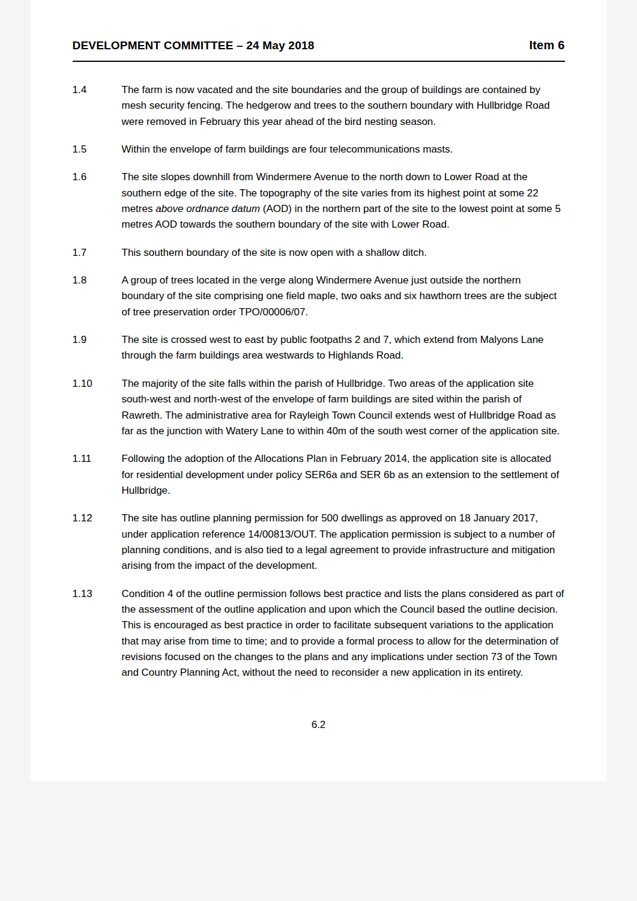DEVELOPMENT COMMITTEE – 24 May 2018 Item 6
1.4 The farm is now vacated and the site boundaries and the group of buildings are contained by mesh security fencing. The hedgerow and trees to the southern boundary with Hullbridge Road were removed in February this year ahead of the bird nesting season.
1.5 Within the envelope of farm buildings are four telecommunications masts.
1.6 The site slopes downhill from Windermere Avenue to the north down to Lower Road at the southern edge of the site. The topography of the site varies from its highest point at some 22 metres above ordnance datum (AOD) in the northern part of the site to the lowest point at some 5 metres AOD towards the southern boundary of the site with Lower Road.
1.7 This southern boundary of the site is now open with a shallow ditch.
1.8 A group of trees located in the verge along Windermere Avenue just outside the northern boundary of the site comprising one field maple, two oaks and six hawthorn trees are the subject of tree preservation order TPO/00006/07.
1.9 The site is crossed west to east by public footpaths 2 and 7, which extend from Malyons Lane through the farm buildings area westwards to Highlands Road.
1.10 The majority of the site falls within the parish of Hullbridge. Two areas of the application site south-west and north-west of the envelope of farm buildings are sited within the parish of Rawreth. The administrative area for Rayleigh Town Council extends west of Hullbridge Road as far as the junction with Watery Lane to within 40m of the south west corner of the application site.
1.11 Following the adoption of the Allocations Plan in February 2014, the application site is allocated for residential development under policy SER6a and SER 6b as an extension to the settlement of Hullbridge.
1.12 The site has outline planning permission for 500 dwellings as approved on 18 January 2017, under application reference 14/00813/OUT. The application permission is subject to a number of planning conditions, and is also tied to a legal agreement to provide infrastructure and mitigation arising from the impact of the development.
1.13 Condition 4 of the outline permission follows best practice and lists the plans considered as part of the assessment of the outline application and upon which the Council based the outline decision. This is encouraged as best practice in order to facilitate subsequent variations to the application that may arise from time to time; and to provide a formal process to allow for the determination of revisions focused on the changes to the plans and any implications under section 73 of the Town and Country Planning Act, without the need to reconsider a new application in its entirety.
6.2